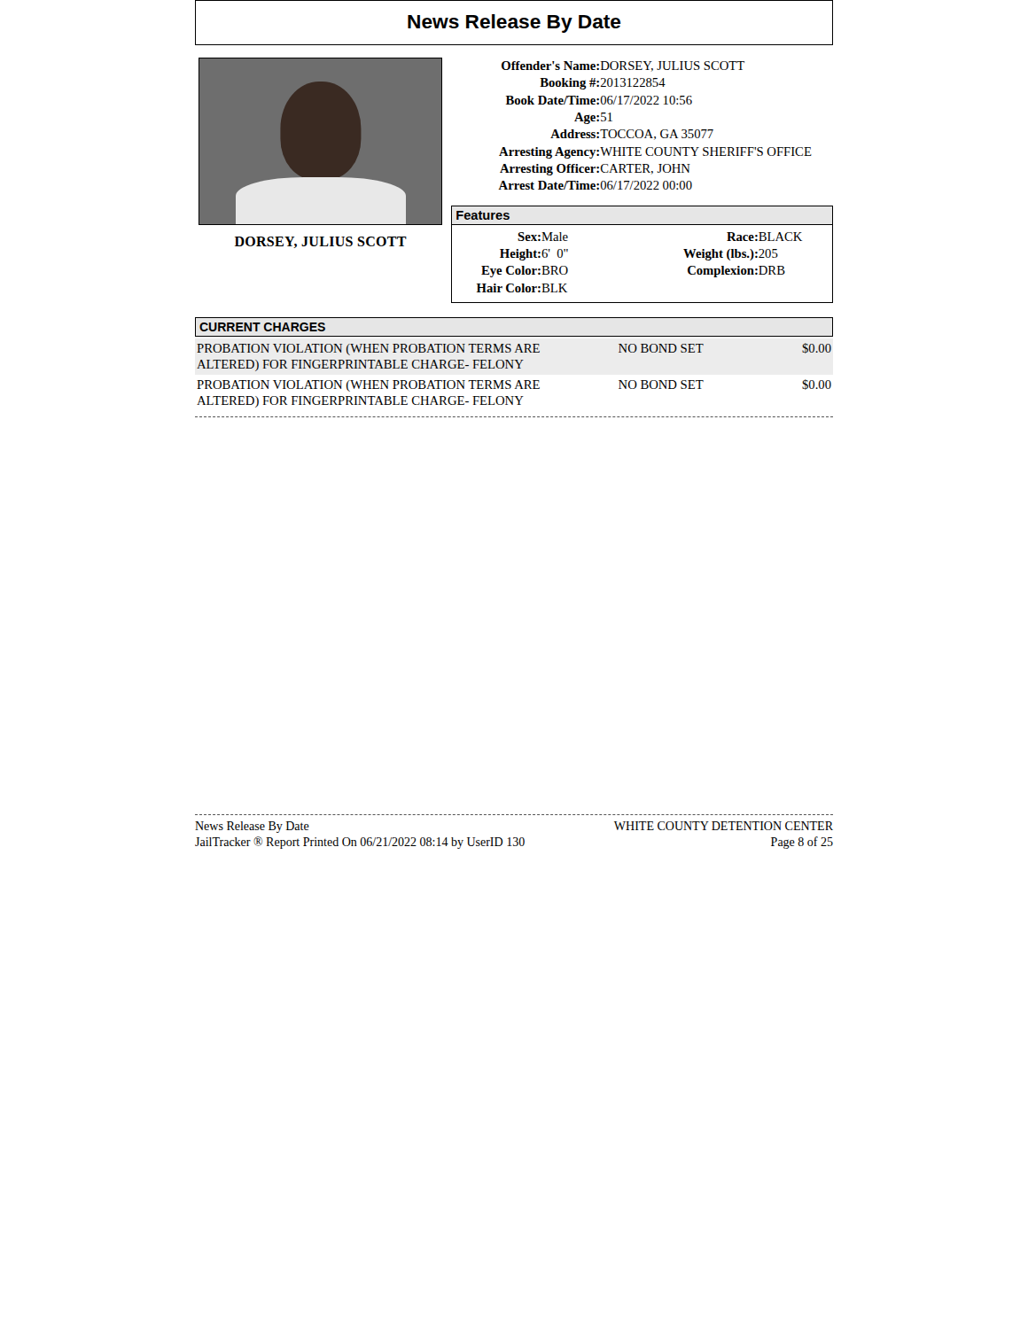News Release By Date
DORSEY, JULIUS SCOTT
| Offender's Name: | DORSEY, JULIUS SCOTT |
| Booking #: | 2013122854 |
| Book Date/Time: | 06/17/2022 10:56 |
| Age: | 51 |
| Address: | TOCCOA, GA 35077 |
| Arresting Agency: | WHITE COUNTY SHERIFF'S OFFICE |
| Arresting Officer: | CARTER, JOHN |
| Arrest Date/Time: | 06/17/2022 00:00 |
Features
| Sex: | Male | Race: | BLACK |
| Height: | 6' 0" | Weight (lbs.): | 205 |
| Eye Color: | BRO | Complexion: | DRB |
| Hair Color: | BLK | | |
CURRENT CHARGES
| PROBATION VIOLATION (WHEN PROBATION TERMS ARE ALTERED) FOR FINGERPRINTABLE CHARGE- FELONY | NO BOND SET | $0.00 |
| PROBATION VIOLATION (WHEN PROBATION TERMS ARE ALTERED) FOR FINGERPRINTABLE CHARGE- FELONY | NO BOND SET | $0.00 |
| News Release By Date | WHITE COUNTY DETENTION CENTER |
| JailTracker ® Report Printed On 06/21/2022 08:14 by UserID 130 | Page 8 of 25 |